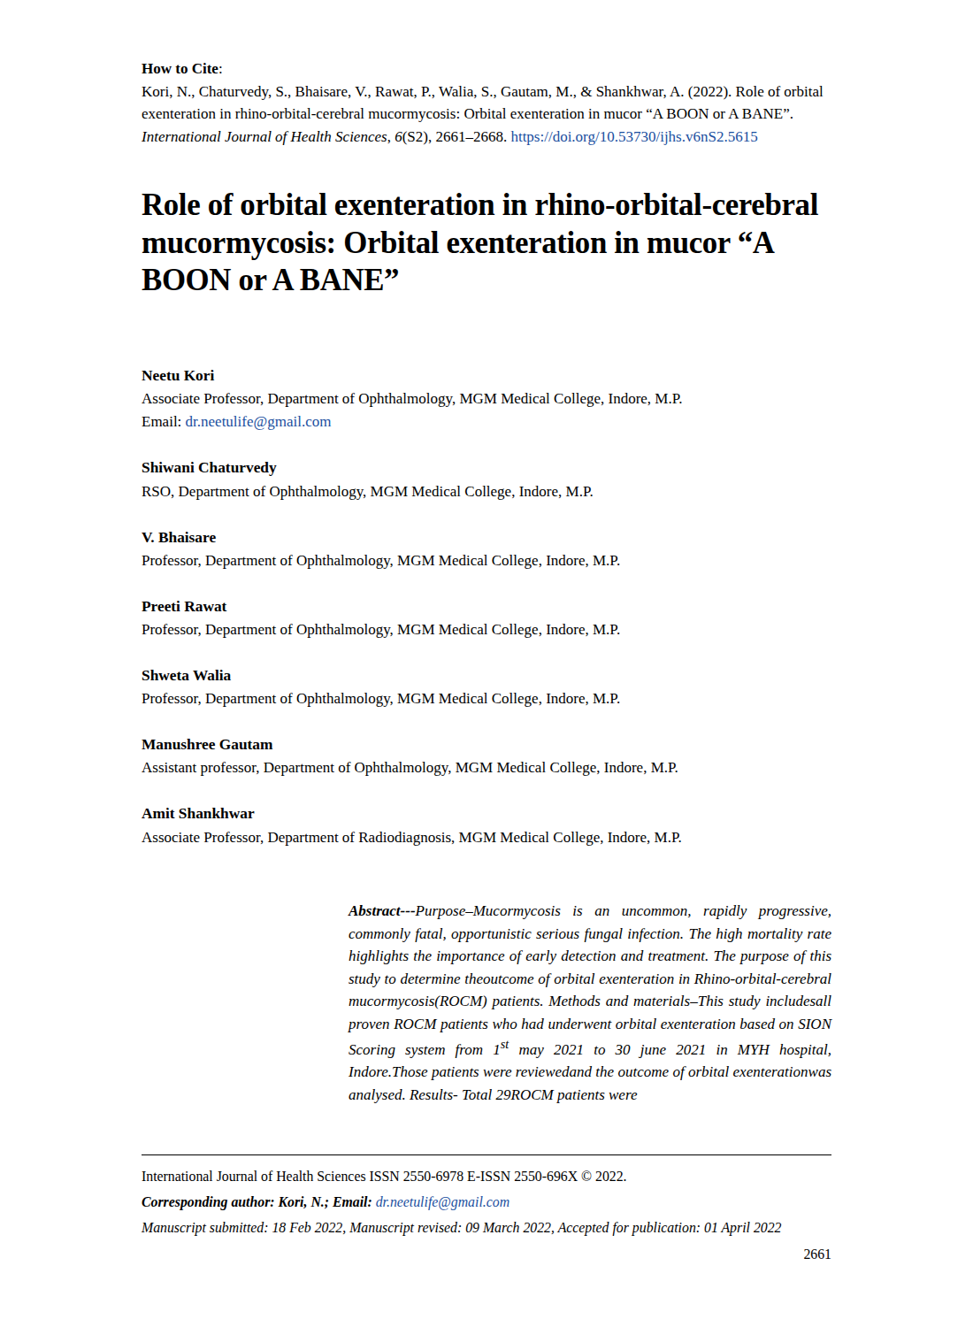How to Cite:
Kori, N., Chaturvedy, S., Bhaisare, V., Rawat, P., Walia, S., Gautam, M., & Shankhwar, A. (2022). Role of orbital exenteration in rhino-orbital-cerebral mucormycosis: Orbital exenteration in mucor “A BOON or A BANE”. International Journal of Health Sciences, 6(S2), 2661–2668. https://doi.org/10.53730/ijhs.v6nS2.5615
Role of orbital exenteration in rhino-orbital-cerebral mucormycosis: Orbital exenteration in mucor “A BOON or A BANE”
Neetu Kori
Associate Professor, Department of Ophthalmology, MGM Medical College, Indore, M.P.
Email: dr.neetulife@gmail.com
Shiwani Chaturvedy
RSO, Department of Ophthalmology, MGM Medical College, Indore, M.P.
V. Bhaisare
Professor, Department of Ophthalmology, MGM Medical College, Indore, M.P.
Preeti Rawat
Professor, Department of Ophthalmology, MGM Medical College, Indore, M.P.
Shweta Walia
Professor, Department of Ophthalmology, MGM Medical College, Indore, M.P.
Manushree Gautam
Assistant professor, Department of Ophthalmology, MGM Medical College, Indore, M.P.
Amit Shankhwar
Associate Professor, Department of Radiodiagnosis, MGM Medical College, Indore, M.P.
Abstract---Purpose–Mucormycosis is an uncommon, rapidly progressive, commonly fatal, opportunistic serious fungal infection. The high mortality rate highlights the importance of early detection and treatment. The purpose of this study to determine theoutcome of orbital exenteration in Rhino-orbital-cerebral mucormycosis(ROCM) patients. Methods and materials–This study includesall proven ROCM patients who had underwent orbital exenteration based on SION Scoring system from 1st may 2021 to 30 june 2021 in MYH hospital, Indore.Those patients were reviewedand the outcome of orbital exenterationwas analysed. Results- Total 29ROCM patients were
International Journal of Health Sciences ISSN 2550-6978 E-ISSN 2550-696X © 2022.
Corresponding author: Kori, N.; Email: dr.neetulife@gmail.com
Manuscript submitted: 18 Feb 2022, Manuscript revised: 09 March 2022, Accepted for publication: 01 April 2022
2661